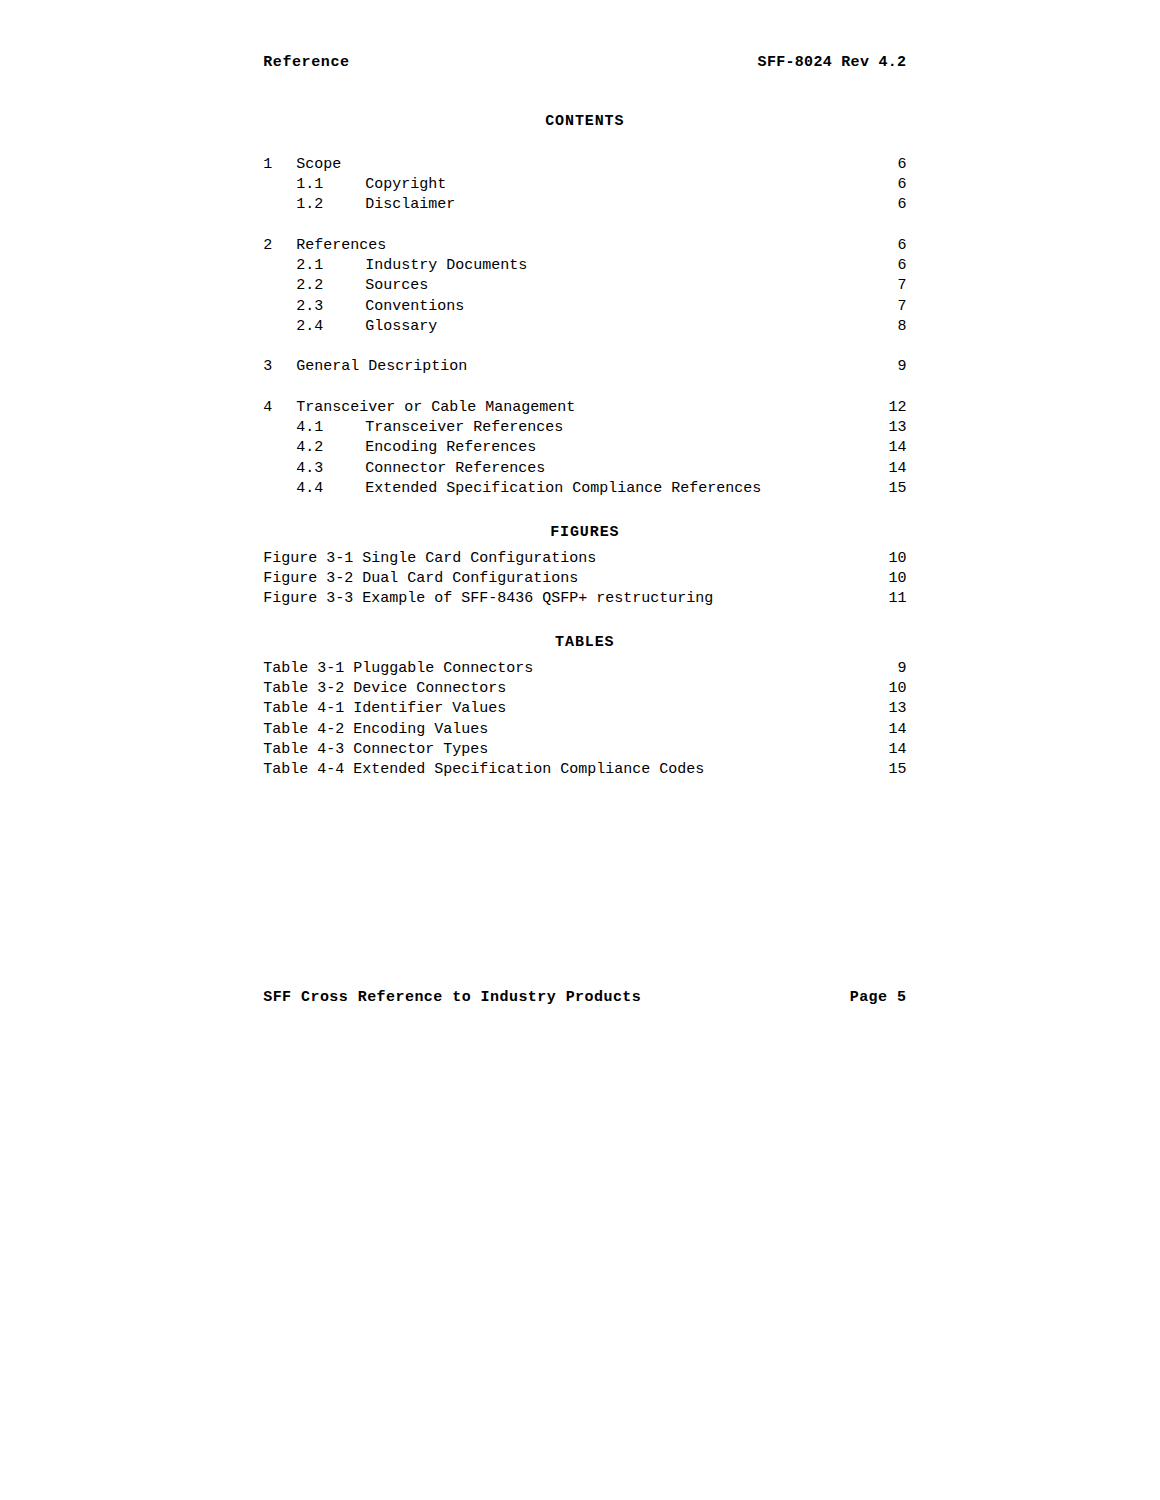Reference
SFF-8024 Rev 4.2
CONTENTS
| 1 | Scope | 6 |
| | 1.1 | Copyright | 6 |
| | 1.2 | Disclaimer | 6 |
| 2 | References | 6 |
| | 2.1 | Industry Documents | 6 |
| | 2.2 | Sources | 7 |
| | 2.3 | Conventions | 7 |
| | 2.4 | Glossary | 8 |
| 3 | General Description | 9 |
| 4 | Transceiver or Cable Management | 12 |
| | 4.1 | Transceiver References | 13 |
| | 4.2 | Encoding References | 14 |
| | 4.3 | Connector References | 14 |
| | 4.4 | Extended Specification Compliance References | 15 |
FIGURES
| Figure 3-1 Single Card Configurations | 10 |
| Figure 3-2 Dual Card Configurations | 10 |
| Figure 3-3 Example of SFF-8436 QSFP+ restructuring | 11 |
TABLES
| Table 3-1 Pluggable Connectors | 9 |
| Table 3-2 Device Connectors | 10 |
| Table 4-1 Identifier Values | 13 |
| Table 4-2 Encoding Values | 14 |
| Table 4-3 Connector Types | 14 |
| Table 4-4 Extended Specification Compliance Codes | 15 |
SFF Cross Reference to Industry Products
Page 5